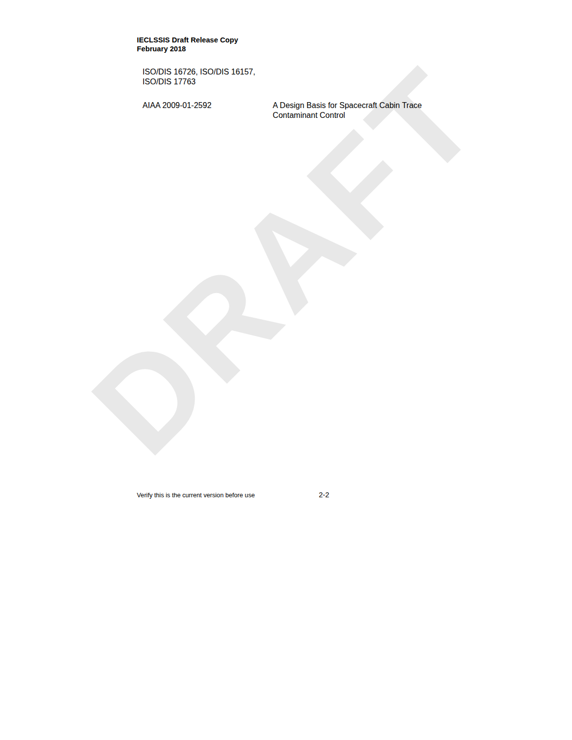DRAFT
IECLSSIS Draft Release Copy
February 2018
ISO/DIS 16726, ISO/DIS 16157, ISO/DIS 17763
AIAA 2009-01-2592
A Design Basis for Spacecraft Cabin Trace Contaminant Control
Verify this is the current version before use
2-2